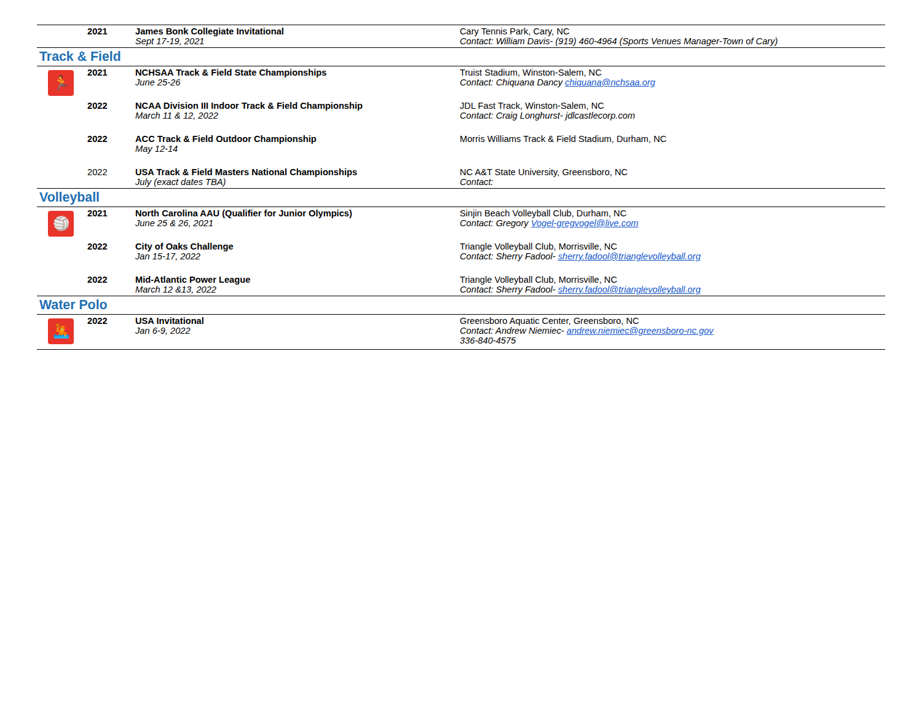| | 2021 | James Bonk Collegiate Invitational Sept 17-19, 2021 | Cary Tennis Park, Cary, NC Contact: William Davis- (919) 460-4964 (Sports Venues Manager-Town of Cary) |
| Track & Field |
| 🏃 | 2021 | NCHSAA Track & Field State Championships June 25-26 | Truist Stadium, Winston-Salem, NC Contact: Chiquana Dancy chiquana@nchsaa.org |
| 2022 | NCAA Division III Indoor Track & Field Championship March 11 & 12, 2022 | JDL Fast Track, Winston-Salem, NC Contact: Craig Longhurst- jdlcastlecorp.com |
| 2022 | ACC Track & Field Outdoor Championship May 12-14 | Morris Williams Track & Field Stadium, Durham, NC |
| 2022 | USA Track & Field Masters National Championships July (exact dates TBA) | NC A&T State University, Greensboro, NC Contact: |
| Volleyball |
| 🏐 | 2021 | North Carolina AAU (Qualifier for Junior Olympics) June 25 & 26, 2021 | Sinjin Beach Volleyball Club, Durham, NC Contact: Gregory Vogel-gregvogel@live.com |
| 2022 | City of Oaks Challenge Jan 15-17, 2022 | Triangle Volleyball Club, Morrisville, NC Contact: Sherry Fadool- sherry.fadool@trianglevolleyball.org |
| 2022 | Mid-Atlantic Power League March 12 &13, 2022 | Triangle Volleyball Club, Morrisville, NC Contact: Sherry Fadool- sherry.fadool@trianglevolleyball.org |
| Water Polo |
| 🤽 | 2022 | USA Invitational Jan 6-9, 2022 | Greensboro Aquatic Center, Greensboro, NC Contact: Andrew Niemiec- andrew.niemiec@greensboro-nc.gov 336-840-4575 |